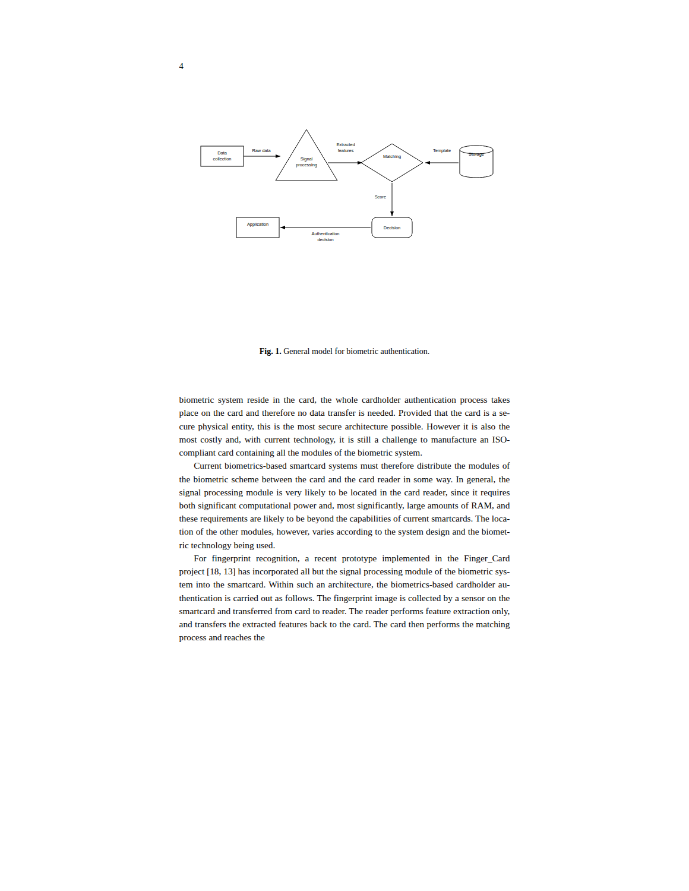4
Data collection Raw data Signal processing Extracted features Matching Template Storage Score Decision Authentication decision Application
Fig. 1. General model for biometric authentication.
biometric system reside in the card, the whole cardholder authentication process takes place on the card and therefore no data transfer is needed. Provided that the card is a secure physical entity, this is the most secure architecture possible. However it is also the most costly and, with current technology, it is still a challenge to manufacture an ISO-compliant card containing all the modules of the biometric system.
Current biometrics-based smartcard systems must therefore distribute the modules of the biometric scheme between the card and the card reader in some way. In general, the signal processing module is very likely to be located in the card reader, since it requires both significant computational power and, most significantly, large amounts of RAM, and these requirements are likely to be beyond the capabilities of current smartcards. The location of the other modules, however, varies according to the system design and the biometric technology being used.
For fingerprint recognition, a recent prototype implemented in the Finger_Card project [18, 13] has incorporated all but the signal processing module of the biometric system into the smartcard. Within such an architecture, the biometrics-based cardholder authentication is carried out as follows. The fingerprint image is collected by a sensor on the smartcard and transferred from card to reader. The reader performs feature extraction only, and transfers the extracted features back to the card. The card then performs the matching process and reaches the